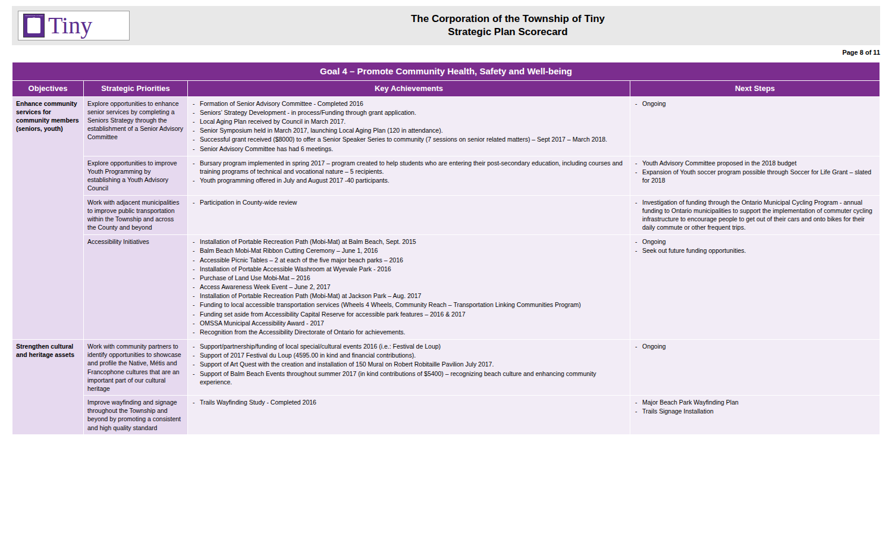TOWNSHIP OF / CANTON DE
Tiny
The Corporation of the Township of Tiny
Strategic Plan Scorecard
Page 8 of 11
| Goal 4 – Promote Community Health, Safety and Well-being |
| Objectives | Strategic Priorities | Key Achievements | Next Steps |
| Enhance community services for community members (seniors, youth) | Explore opportunities to enhance senior services by completing a Seniors Strategy through the establishment of a Senior Advisory Committee | Formation of Senior Advisory Committee - Completed 2016 Seniors’ Strategy Development - in process/Funding through grant application. Local Aging Plan received by Council in March 2017. Senior Symposium held in March 2017, launching Local Aging Plan (120 in attendance). Successful grant received ($8000) to offer a Senior Speaker Series to community (7 sessions on senior related matters) – Sept 2017 – March 2018. Senior Advisory Committee has had 6 meetings. | Ongoing |
| Explore opportunities to improve Youth Programming by establishing a Youth Advisory Council | Bursary program implemented in spring 2017 – program created to help students who are entering their post-secondary education, including courses and training programs of technical and vocational nature – 5 recipients. Youth programming offered in July and August 2017 -40 participants. | Youth Advisory Committee proposed in the 2018 budget Expansion of Youth soccer program possible through Soccer for Life Grant – slated for 2018 |
| Work with adjacent municipalities to improve public transportation within the Township and across the County and beyond | Participation in County-wide review | Investigation of funding through the Ontario Municipal Cycling Program - annual funding to Ontario municipalities to support the implementation of commuter cycling infrastructure to encourage people to get out of their cars and onto bikes for their daily commute or other frequent trips. |
| Accessibility Initiatives | Installation of Portable Recreation Path (Mobi-Mat) at Balm Beach, Sept. 2015 Balm Beach Mobi-Mat Ribbon Cutting Ceremony – June 1, 2016 Accessible Picnic Tables – 2 at each of the five major beach parks – 2016 Installation of Portable Accessible Washroom at Wyevale Park - 2016 Purchase of Land Use Mobi-Mat – 2016 Access Awareness Week Event – June 2, 2017 Installation of Portable Recreation Path (Mobi-Mat) at Jackson Park – Aug. 2017 Funding to local accessible transportation services (Wheels 4 Wheels, Community Reach – Transportation Linking Communities Program) Funding set aside from Accessibility Capital Reserve for accessible park features – 2016 & 2017 OMSSA Municipal Accessibility Award - 2017 Recognition from the Accessibility Directorate of Ontario for achievements. | Ongoing Seek out future funding opportunities. |
| Strengthen cultural and heritage assets | Work with community partners to identify opportunities to showcase and profile the Native, Métis and Francophone cultures that are an important part of our cultural heritage | Support/partnership/funding of local special/cultural events 2016 (i.e.: Festival de Loup) Support of 2017 Festival du Loup (4595.00 in kind and financial contributions). Support of Art Quest with the creation and installation of 150 Mural on Robert Robitaille Pavilion July 2017. Support of Balm Beach Events throughout summer 2017 (in kind contributions of $5400) – recognizing beach culture and enhancing community experience. | Ongoing |
| Improve wayfinding and signage throughout the Township and beyond by promoting a consistent and high quality standard | Trails Wayfinding Study - Completed 2016 | Major Beach Park Wayfinding Plan Trails Signage Installation |